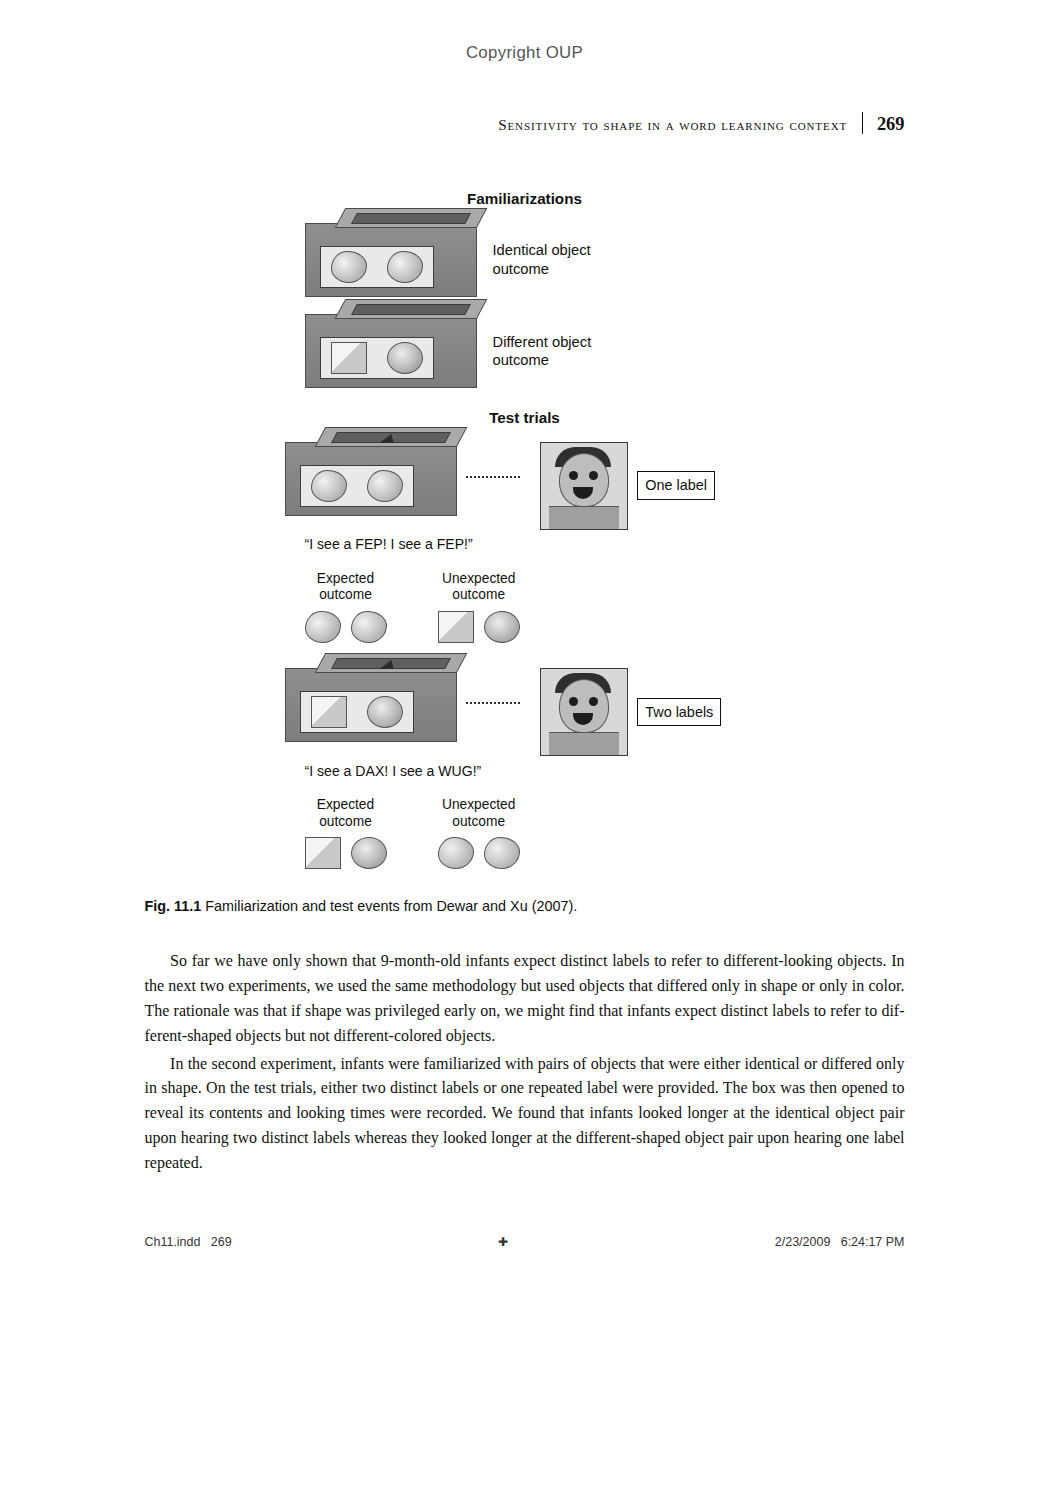Copyright OUP
Sensitivity to shape in a word learning context 269
Familiarizations
Identical object
outcome
Different object
outcome
Test trials
One label
“I see a FEP! I see a FEP!”
Expected
outcome
Unexpected
outcome
Two labels
“I see a DAX! I see a WUG!”
Expected
outcome
Unexpected
outcome
Fig. 11.1 Familiarization and test events from Dewar and Xu (2007).
So far we have only shown that 9-month-old infants expect distinct labels to refer to different-looking objects. In the next two experiments, we used the same methodology but used objects that differed only in shape or only in color. The rationale was that if shape was privileged early on, we might find that infants expect distinct labels to refer to different-shaped objects but not different-colored objects.
In the second experiment, infants were familiarized with pairs of objects that were either identical or differed only in shape. On the test trials, either two distinct labels or one repeated label were provided. The box was then opened to reveal its contents and looking times were recorded. We found that infants looked longer at the identical object pair upon hearing two distinct labels whereas they looked longer at the different-shaped object pair upon hearing one label repeated.
Ch11.indd 269 ✚ 2/23/2009 6:24:17 PM